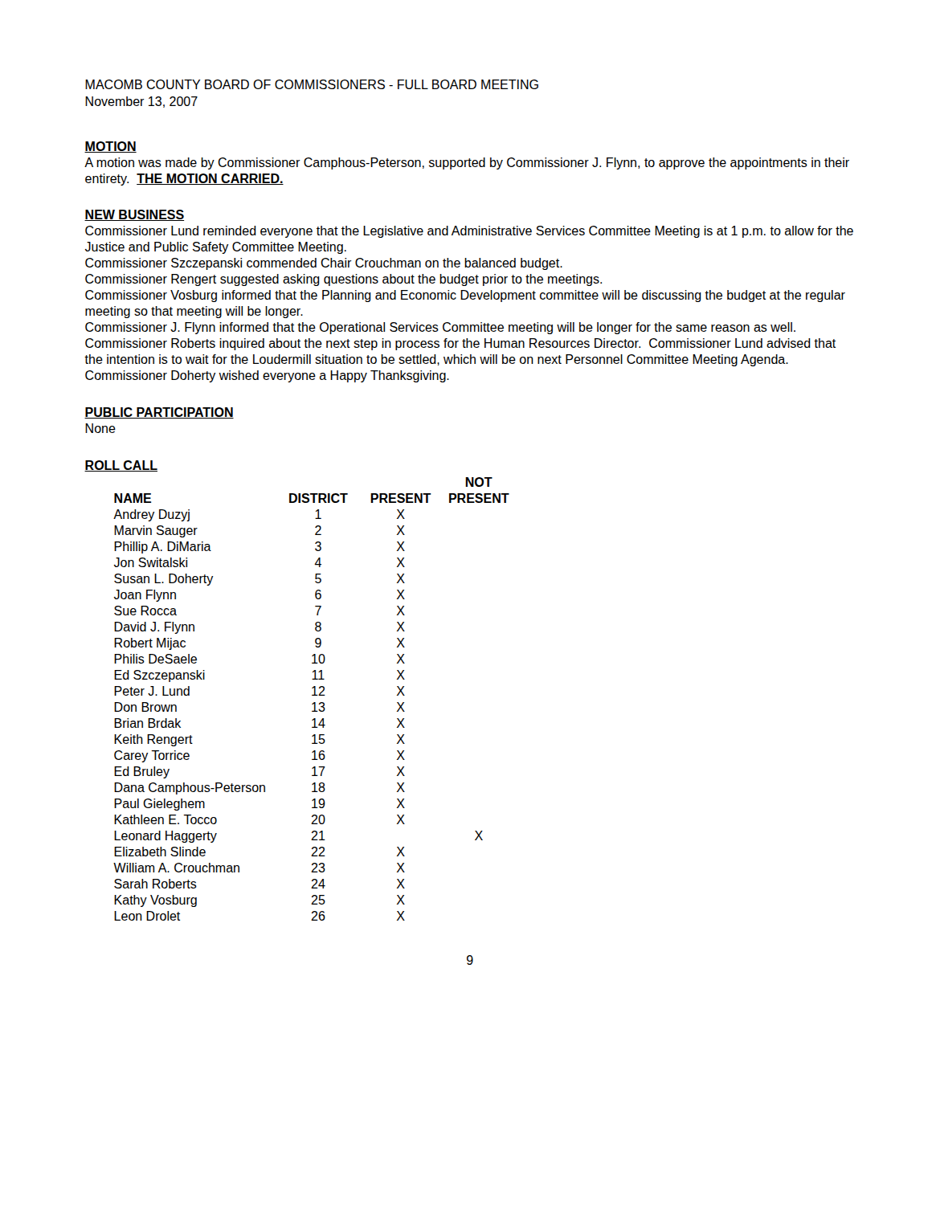MACOMB COUNTY BOARD OF COMMISSIONERS - FULL BOARD MEETING
November 13, 2007
MOTION
A motion was made by Commissioner Camphous-Peterson, supported by Commissioner J. Flynn, to approve the appointments in their entirety. THE MOTION CARRIED.
NEW BUSINESS
Commissioner Lund reminded everyone that the Legislative and Administrative Services Committee Meeting is at 1 p.m. to allow for the Justice and Public Safety Committee Meeting.
Commissioner Szczepanski commended Chair Crouchman on the balanced budget.
Commissioner Rengert suggested asking questions about the budget prior to the meetings.
Commissioner Vosburg informed that the Planning and Economic Development committee will be discussing the budget at the regular meeting so that meeting will be longer.
Commissioner J. Flynn informed that the Operational Services Committee meeting will be longer for the same reason as well.
Commissioner Roberts inquired about the next step in process for the Human Resources Director. Commissioner Lund advised that the intention is to wait for the Loudermill situation to be settled, which will be on next Personnel Committee Meeting Agenda.
Commissioner Doherty wished everyone a Happy Thanksgiving.
PUBLIC PARTICIPATION
None
ROLL CALL
| NAME | DISTRICT | PRESENT | NOT PRESENT |
| --- | --- | --- | --- |
| Andrey Duzyj | 1 | X | |
| Marvin Sauger | 2 | X | |
| Phillip A. DiMaria | 3 | X | |
| Jon Switalski | 4 | X | |
| Susan L. Doherty | 5 | X | |
| Joan Flynn | 6 | X | |
| Sue Rocca | 7 | X | |
| David J. Flynn | 8 | X | |
| Robert Mijac | 9 | X | |
| Philis DeSaele | 10 | X | |
| Ed Szczepanski | 11 | X | |
| Peter J. Lund | 12 | X | |
| Don Brown | 13 | X | |
| Brian Brdak | 14 | X | |
| Keith Rengert | 15 | X | |
| Carey Torrice | 16 | X | |
| Ed Bruley | 17 | X | |
| Dana Camphous-Peterson | 18 | X | |
| Paul Gieleghem | 19 | X | |
| Kathleen E. Tocco | 20 | X | |
| Leonard Haggerty | 21 | | X |
| Elizabeth Slinde | 22 | X | |
| William A. Crouchman | 23 | X | |
| Sarah Roberts | 24 | X | |
| Kathy Vosburg | 25 | X | |
| Leon Drolet | 26 | X | |
9